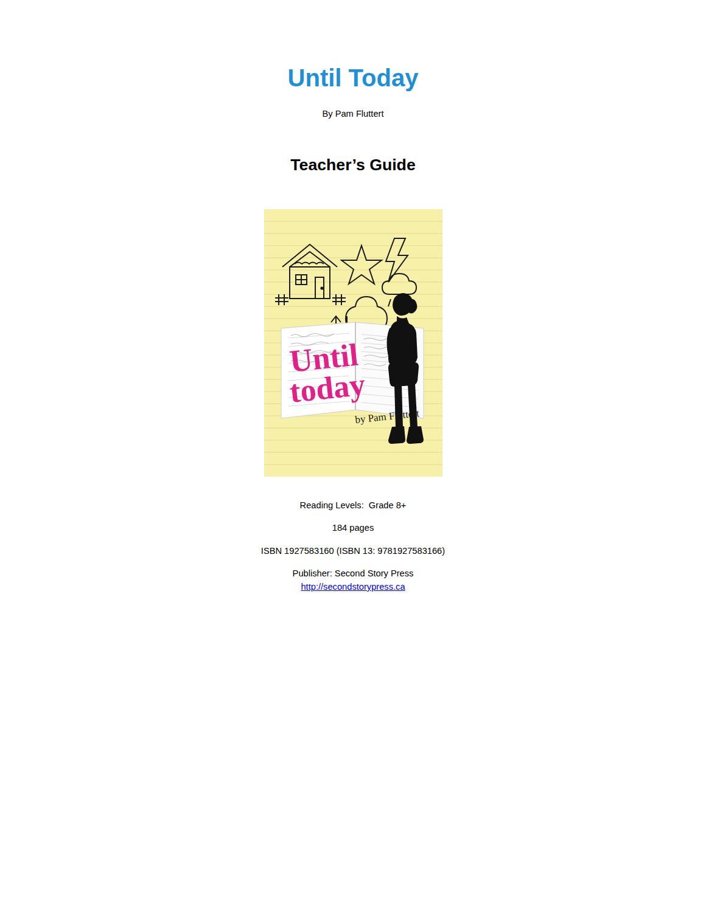Until Today
By Pam Fluttert
Teacher’s Guide
Until today by Pam Fluttert
Reading Levels: Grade 8+
184 pages
ISBN 1927583160 (ISBN 13: 9781927583166)
Publisher: Second Story Press
http://secondstorypress.ca